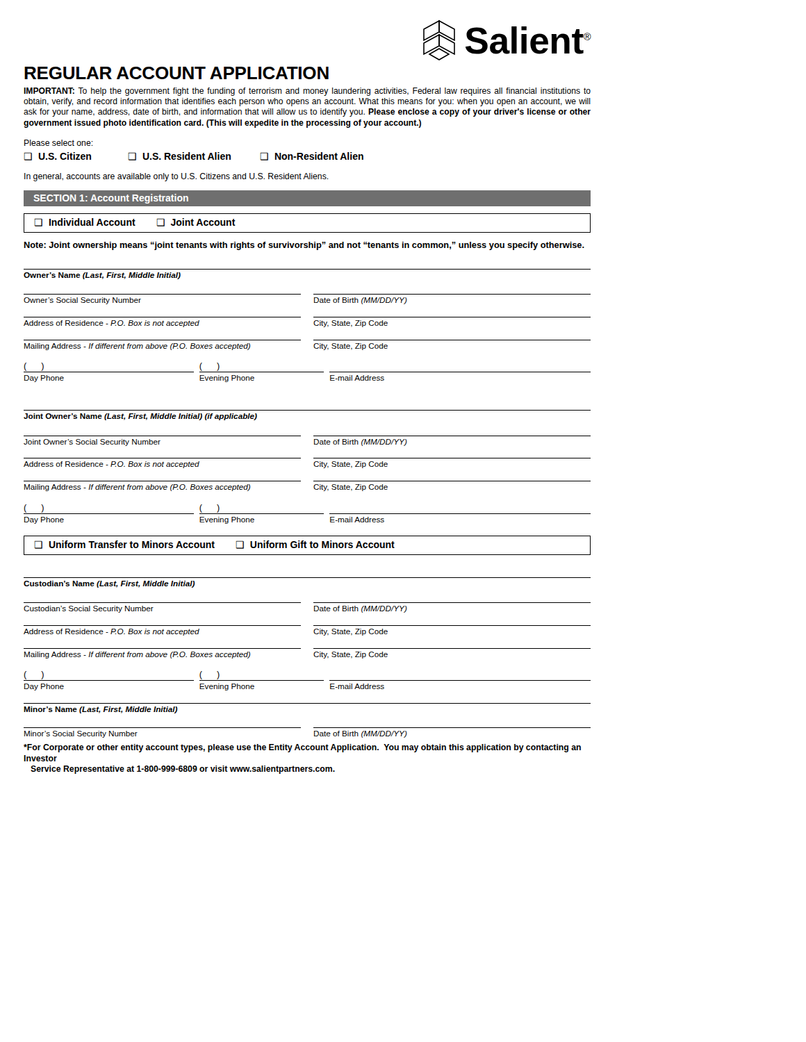Salient®
REGULAR ACCOUNT APPLICATION
IMPORTANT: To help the government fight the funding of terrorism and money laundering activities, Federal law requires all financial institutions to obtain, verify, and record information that identifies each person who opens an account. What this means for you: when you open an account, we will ask for your name, address, date of birth, and information that will allow us to identify you. Please enclose a copy of your driver's license or other government issued photo identification card. (This will expedite in the processing of your account.)
Please select one:
❑ U.S. Citizen
❑ U.S. Resident Alien
❑ Non-Resident Alien
In general, accounts are available only to U.S. Citizens and U.S. Resident Aliens.
SECTION 1: Account Registration
❑ Individual Account ❑ Joint Account
Note: Joint ownership means “joint tenants with rights of survivorship” and not “tenants in common,” unless you specify otherwise.
Owner’s Name (Last, First, Middle Initial)
Owner’s Social Security Number
Date of Birth (MM/DD/YY)
Address of Residence - P.O. Box is not accepted
City, State, Zip Code
Mailing Address - If different from above (P.O. Boxes accepted)
City, State, Zip Code
( )
Day Phone
( )
Evening Phone
E-mail Address
Joint Owner’s Name (Last, First, Middle Initial) (if applicable)
Joint Owner’s Social Security Number
Date of Birth (MM/DD/YY)
Address of Residence - P.O. Box is not accepted
City, State, Zip Code
Mailing Address - If different from above (P.O. Boxes accepted)
City, State, Zip Code
( )
Day Phone
( )
Evening Phone
E-mail Address
❑ Uniform Transfer to Minors Account ❑ Uniform Gift to Minors Account
Custodian’s Name (Last, First, Middle Initial)
Custodian’s Social Security Number
Date of Birth (MM/DD/YY)
Address of Residence - P.O. Box is not accepted
City, State, Zip Code
Mailing Address - If different from above (P.O. Boxes accepted)
City, State, Zip Code
( )
Day Phone
( )
Evening Phone
E-mail Address
Minor’s Name (Last, First, Middle Initial)
Minor’s Social Security Number
Date of Birth (MM/DD/YY)
*For Corporate or other entity account types, please use the Entity Account Application. You may obtain this application by contacting an Investor Service Representative at 1-800-999-6809 or visit www.salientpartners.com.